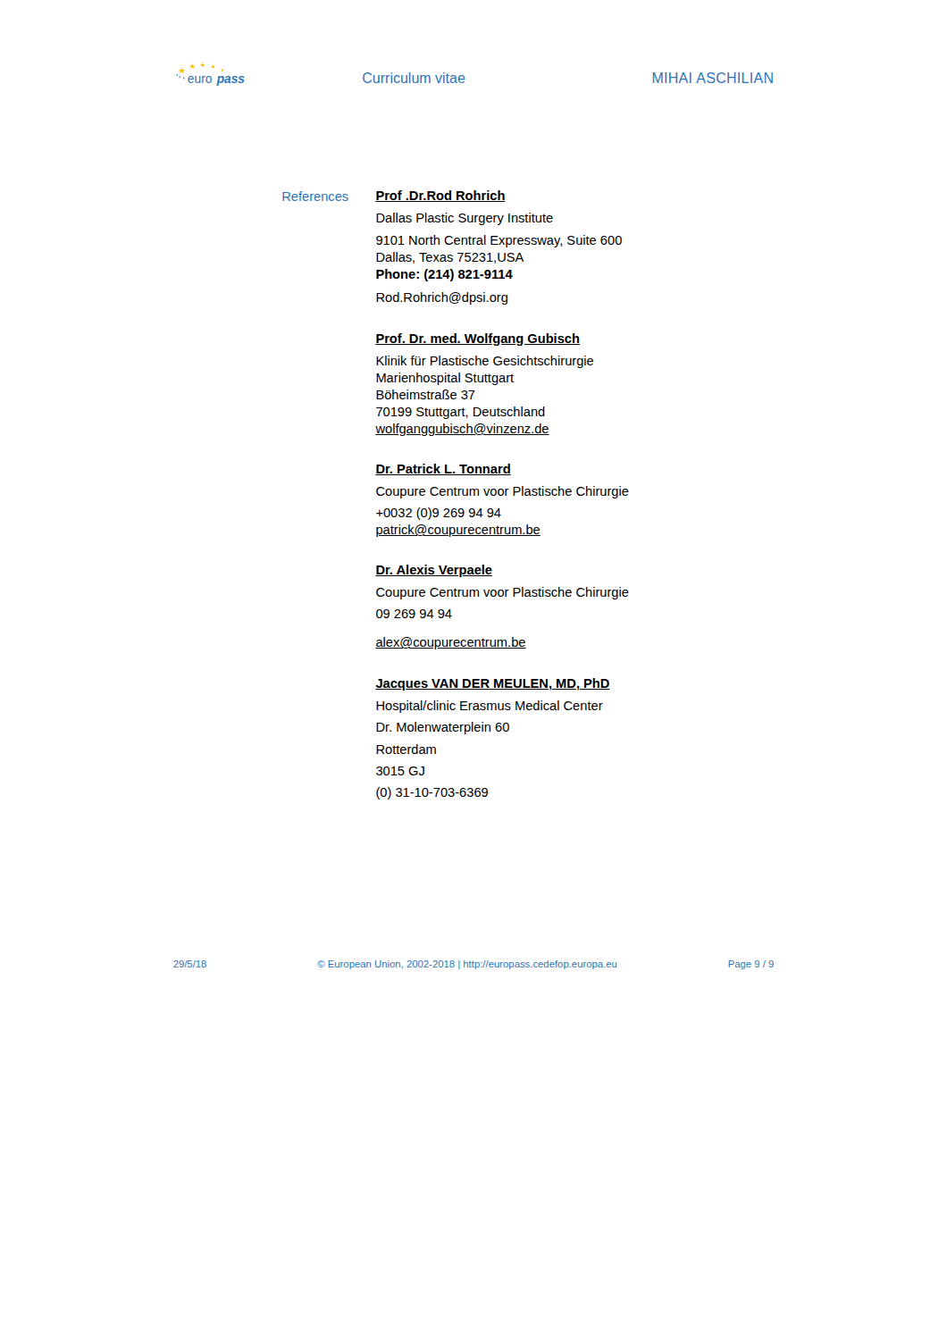euro pass
Curriculum vitae
MIHAI ASCHILIAN
References
Prof .Dr.Rod Rohrich
Dallas Plastic Surgery Institute
9101 North Central Expressway, Suite 600
Dallas, Texas 75231,USA
Phone: (214) 821-9114
Rod.Rohrich@dpsi.org
Prof. Dr. med. Wolfgang Gubisch
Klinik für Plastische Gesichtschirurgie
Marienhospital Stuttgart
Böheimstraße 37
70199 Stuttgart, Deutschland
wolfganggubisch@vinzenz.de
Dr. Patrick L. Tonnard
Coupure Centrum voor Plastische Chirurgie
+0032 (0)9 269 94 94
patrick@coupurecentrum.be
Dr. Alexis Verpaele
Coupure Centrum voor Plastische Chirurgie
09 269 94 94
alex@coupurecentrum.be
Jacques VAN DER MEULEN, MD, PhD
Hospital/clinic Erasmus Medical Center
Dr. Molenwaterplein 60
Rotterdam
3015 GJ
(0) 31-10-703-6369
29/5/18
© European Union, 2002-2018 | http://europass.cedefop.europa.eu
Page 9 / 9